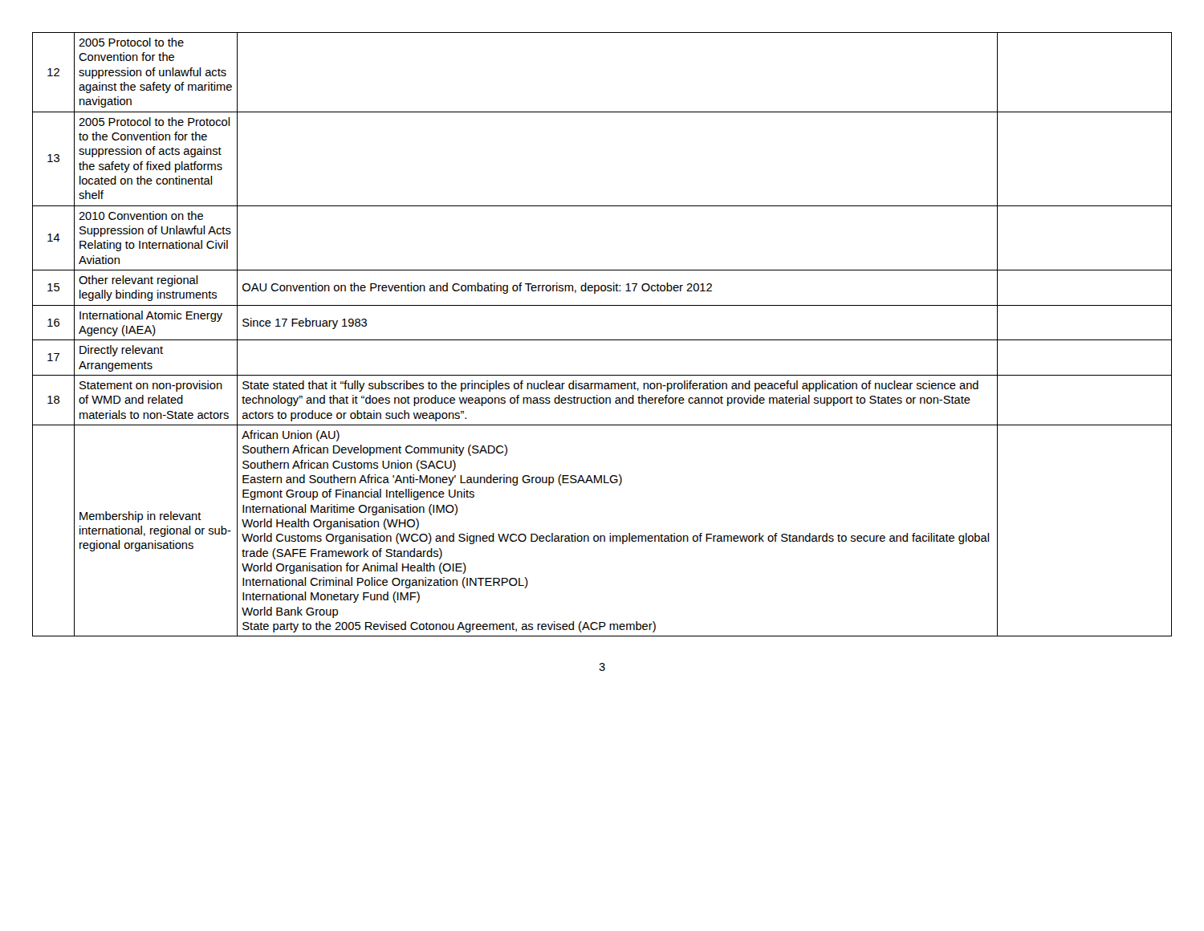| 12 | 2005 Protocol to the Convention for the suppression of unlawful acts against the safety of maritime navigation | | |
| 13 | 2005 Protocol to the Protocol to the Convention for the suppression of acts against the safety of fixed platforms located on the continental shelf | | |
| 14 | 2010 Convention on the Suppression of Unlawful Acts Relating to International Civil Aviation | | |
| 15 | Other relevant regional legally binding instruments | OAU Convention on the Prevention and Combating of Terrorism, deposit: 17 October 2012 | |
| 16 | International Atomic Energy Agency (IAEA) | Since 17 February 1983 | |
| 17 | Directly relevant Arrangements | | |
| 18 | Statement on non-provision of WMD and related materials to non-State actors | State stated that it “fully subscribes to the principles of nuclear disarmament, non-proliferation and peaceful application of nuclear science and technology” and that it “does not produce weapons of mass destruction and therefore cannot provide material support to States or non-State actors to produce or obtain such weapons”. | |
| | Membership in relevant international, regional or sub-regional organisations | African Union (AU) Southern African Development Community (SADC) Southern African Customs Union (SACU) Eastern and Southern Africa 'Anti-Money' Laundering Group (ESAAMLG) Egmont Group of Financial Intelligence Units International Maritime Organisation (IMO) World Health Organisation (WHO) World Customs Organisation (WCO) and Signed WCO Declaration on implementation of Framework of Standards to secure and facilitate global trade (SAFE Framework of Standards) World Organisation for Animal Health (OIE) International Criminal Police Organization (INTERPOL) International Monetary Fund (IMF) World Bank Group State party to the 2005 Revised Cotonou Agreement, as revised (ACP member) | |
3